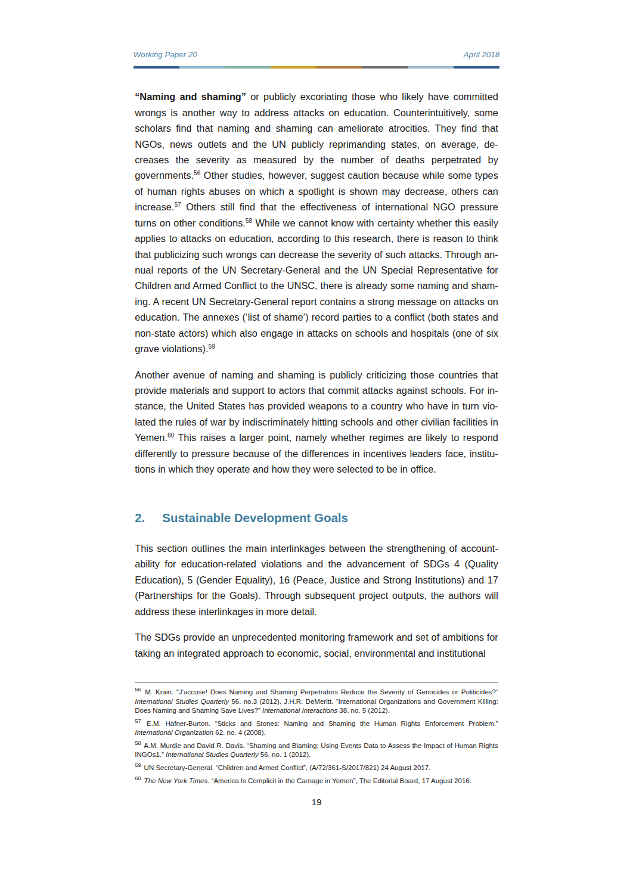Working Paper 20
April 2018
“Naming and shaming” or publicly excoriating those who likely have committed wrongs is another way to address attacks on education. Counterintuitively, some scholars find that naming and shaming can ameliorate atrocities. They find that NGOs, news outlets and the UN publicly reprimanding states, on average, decreases the severity as measured by the number of deaths perpetrated by governments.56 Other studies, however, suggest caution because while some types of human rights abuses on which a spotlight is shown may decrease, others can increase.57 Others still find that the effectiveness of international NGO pressure turns on other conditions.58 While we cannot know with certainty whether this easily applies to attacks on education, according to this research, there is reason to think that publicizing such wrongs can decrease the severity of such attacks. Through annual reports of the UN Secretary-General and the UN Special Representative for Children and Armed Conflict to the UNSC, there is already some naming and shaming. A recent UN Secretary-General report contains a strong message on attacks on education. The annexes (‘list of shame’) record parties to a conflict (both states and non-state actors) which also engage in attacks on schools and hospitals (one of six grave violations).59
Another avenue of naming and shaming is publicly criticizing those countries that provide materials and support to actors that commit attacks against schools. For instance, the United States has provided weapons to a country who have in turn violated the rules of war by indiscriminately hitting schools and other civilian facilities in Yemen.60 This raises a larger point, namely whether regimes are likely to respond differently to pressure because of the differences in incentives leaders face, institutions in which they operate and how they were selected to be in office.
2. Sustainable Development Goals
This section outlines the main interlinkages between the strengthening of accountability for education-related violations and the advancement of SDGs 4 (Quality Education), 5 (Gender Equality), 16 (Peace, Justice and Strong Institutions) and 17 (Partnerships for the Goals). Through subsequent project outputs, the authors will address these interlinkages in more detail.
The SDGs provide an unprecedented monitoring framework and set of ambitions for taking an integrated approach to economic, social, environmental and institutional
56 M. Krain. “J’accuse! Does Naming and Shaming Perpetrators Reduce the Severity of Genocides or Politicides?” International Studies Quarterly 56. no.3 (2012). J.H.R. DeMeritt. “International Organizations and Government Killing: Does Naming and Shaming Save Lives?” International Interactions 38. no. 5 (2012).
57 E.M. Hafner-Burton. “Sticks and Stones: Naming and Shaming the Human Rights Enforcement Problem.” International Organization 62. no. 4 (2008).
58 A.M. Murdie and David R. Davis. “Shaming and Blaming: Using Events Data to Assess the Impact of Human Rights INGOs1.” International Studies Quarterly 56. no. 1 (2012).
59 UN Secretary-General. “Children and Armed Conflict”, (A/72/361-S/2017/821) 24 August 2017.
60 The New York Times. “America Is Complicit in the Carnage in Yemen”, The Editorial Board, 17 August 2016.
19